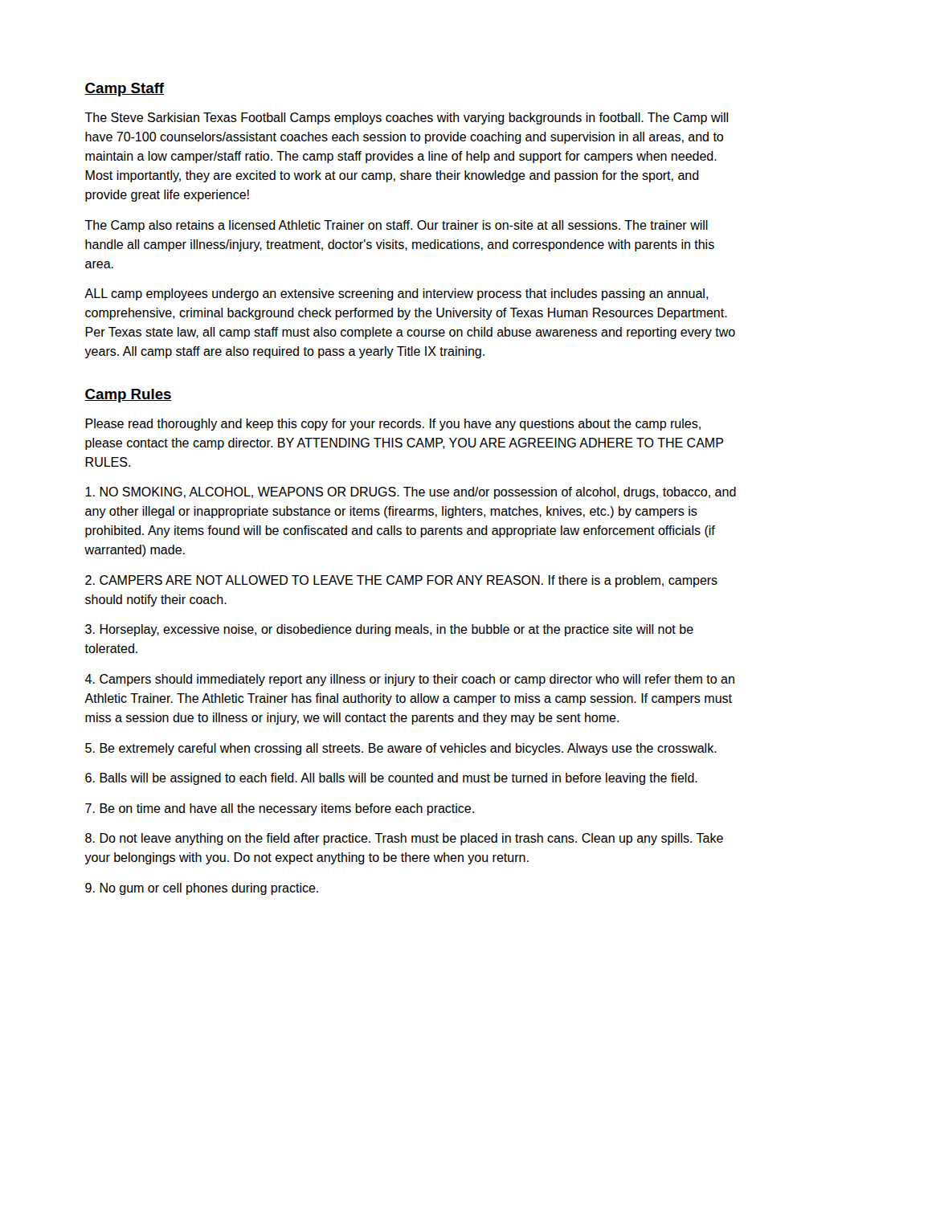Camp Staff
The Steve Sarkisian Texas Football Camps employs coaches with varying backgrounds in football. The Camp will have 70-100 counselors/assistant coaches each session to provide coaching and supervision in all areas, and to maintain a low camper/staff ratio. The camp staff provides a line of help and support for campers when needed. Most importantly, they are excited to work at our camp, share their knowledge and passion for the sport, and provide great life experience!
The Camp also retains a licensed Athletic Trainer on staff. Our trainer is on-site at all sessions. The trainer will handle all camper illness/injury, treatment, doctor's visits, medications, and correspondence with parents in this area.
ALL camp employees undergo an extensive screening and interview process that includes passing an annual, comprehensive, criminal background check performed by the University of Texas Human Resources Department. Per Texas state law, all camp staff must also complete a course on child abuse awareness and reporting every two years. All camp staff are also required to pass a yearly Title IX training.
Camp Rules
Please read thoroughly and keep this copy for your records. If you have any questions about the camp rules, please contact the camp director. BY ATTENDING THIS CAMP, YOU ARE AGREEING ADHERE TO THE CAMP RULES.
1. NO SMOKING, ALCOHOL, WEAPONS OR DRUGS. The use and/or possession of alcohol, drugs, tobacco, and any other illegal or inappropriate substance or items (firearms, lighters, matches, knives, etc.) by campers is prohibited. Any items found will be confiscated and calls to parents and appropriate law enforcement officials (if warranted) made.
2. CAMPERS ARE NOT ALLOWED TO LEAVE THE CAMP FOR ANY REASON. If there is a problem, campers should notify their coach.
3. Horseplay, excessive noise, or disobedience during meals, in the bubble or at the practice site will not be tolerated.
4. Campers should immediately report any illness or injury to their coach or camp director who will refer them to an Athletic Trainer. The Athletic Trainer has final authority to allow a camper to miss a camp session. If campers must miss a session due to illness or injury, we will contact the parents and they may be sent home.
5. Be extremely careful when crossing all streets. Be aware of vehicles and bicycles. Always use the crosswalk.
6. Balls will be assigned to each field. All balls will be counted and must be turned in before leaving the field.
7. Be on time and have all the necessary items before each practice.
8. Do not leave anything on the field after practice. Trash must be placed in trash cans. Clean up any spills. Take your belongings with you. Do not expect anything to be there when you return.
9. No gum or cell phones during practice.